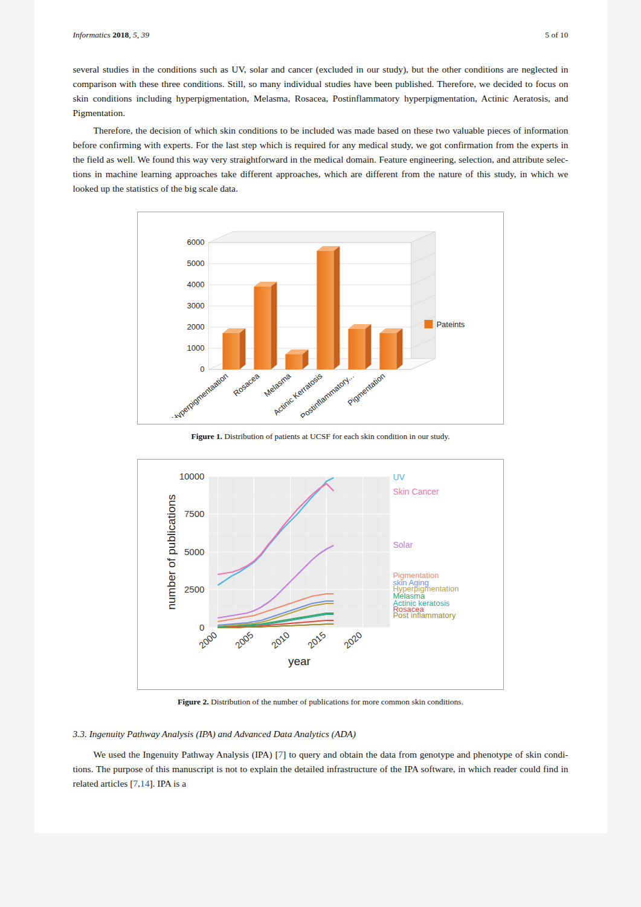Informatics 2018, 5, 39
5 of 10
several studies in the conditions such as UV, solar and cancer (excluded in our study), but the other conditions are neglected in comparison with these three conditions. Still, so many individual studies have been published. Therefore, we decided to focus on skin conditions including hyperpigmentation, Melasma, Rosacea, Postinflammatory hyperpigmentation, Actinic Aeratosis, and Pigmentation.
Therefore, the decision of which skin conditions to be included was made based on these two valuable pieces of information before confirming with experts. For the last step which is required for any medical study, we got confirmation from the experts in the field as well. We found this way very straightforward in the medical domain. Feature engineering, selection, and attribute selections in machine learning approaches take different approaches, which are different from the nature of this study, in which we looked up the statistics of the big scale data.
6000 5000 4000 3000 2000 1000 0 Hyperpigmentaation Rosacea Melasma Actinic Kerratosis Postinflammatory... Pigmentation Pateints
Figure 1. Distribution of patients at UCSF for each skin condition in our study.
0 2500 5000 7500 10000 number of publications 2000 2005 2010 2015 2020 year UV Skin Cancer Solar Pigmentation skin Aging Hyperpigmentation Melasma Actinic keratosis Rosacea Post inflammatory
Figure 2. Distribution of the number of publications for more common skin conditions.
3.3. Ingenuity Pathway Analysis (IPA) and Advanced Data Analytics (ADA)
We used the Ingenuity Pathway Analysis (IPA) [7] to query and obtain the data from genotype and phenotype of skin conditions. The purpose of this manuscript is not to explain the detailed infrastructure of the IPA software, in which reader could find in related articles [7,14]. IPA is a